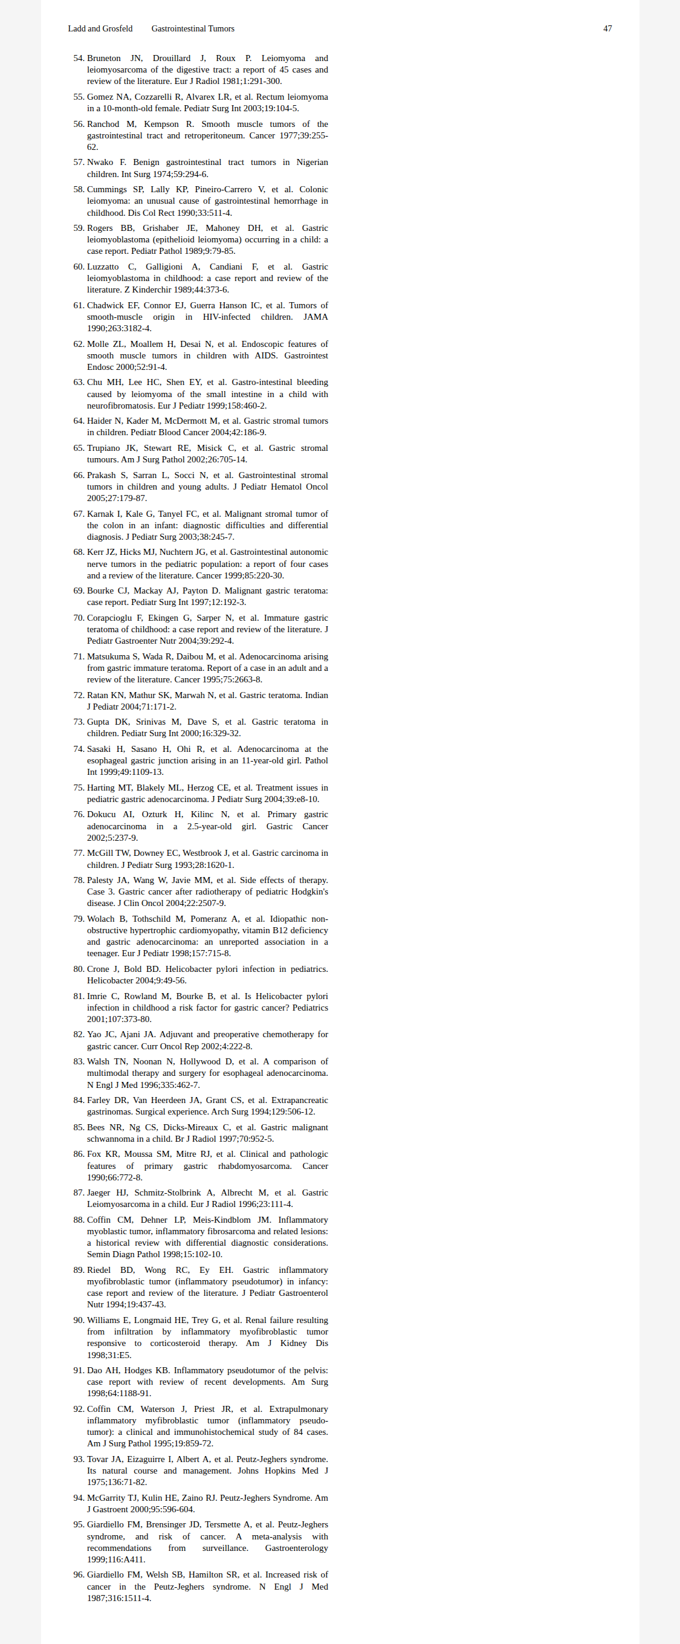Ladd and Grosfeld Gastrointestinal Tumors
47
Bruneton JN, Drouillard J, Roux P. Leiomyoma and leiomyosarcoma of the digestive tract: a report of 45 cases and review of the literature. Eur J Radiol 1981;1:291-300.
Gomez NA, Cozzarelli R, Alvarex LR, et al. Rectum leiomyoma in a 10-month-old female. Pediatr Surg Int 2003;19:104-5.
Ranchod M, Kempson R. Smooth muscle tumors of the gastrointestinal tract and retroperitoneum. Cancer 1977;39:255-62.
Nwako F. Benign gastrointestinal tract tumors in Nigerian children. Int Surg 1974;59:294-6.
Cummings SP, Lally KP, Pineiro-Carrero V, et al. Colonic leiomyoma: an unusual cause of gastrointestinal hemorrhage in childhood. Dis Col Rect 1990;33:511-4.
Rogers BB, Grishaber JE, Mahoney DH, et al. Gastric leiomyoblastoma (epithelioid leiomyoma) occurring in a child: a case report. Pediatr Pathol 1989;9:79-85.
Luzzatto C, Galligioni A, Candiani F, et al. Gastric leiomyoblastoma in childhood: a case report and review of the literature. Z Kinderchir 1989;44:373-6.
Chadwick EF, Connor EJ, Guerra Hanson IC, et al. Tumors of smooth-muscle origin in HIV-infected children. JAMA 1990;263:3182-4.
Molle ZL, Moallem H, Desai N, et al. Endoscopic features of smooth muscle tumors in children with AIDS. Gastrointest Endosc 2000;52:91-4.
Chu MH, Lee HC, Shen EY, et al. Gastro-intestinal bleeding caused by leiomyoma of the small intestine in a child with neurofibromatosis. Eur J Pediatr 1999;158:460-2.
Haider N, Kader M, McDermott M, et al. Gastric stromal tumors in children. Pediatr Blood Cancer 2004;42:186-9.
Trupiano JK, Stewart RE, Misick C, et al. Gastric stromal tumours. Am J Surg Pathol 2002;26:705-14.
Prakash S, Sarran L, Socci N, et al. Gastrointestinal stromal tumors in children and young adults. J Pediatr Hematol Oncol 2005;27:179-87.
Karnak I, Kale G, Tanyel FC, et al. Malignant stromal tumor of the colon in an infant: diagnostic difficulties and differential diagnosis. J Pediatr Surg 2003;38:245-7.
Kerr JZ, Hicks MJ, Nuchtern JG, et al. Gastrointestinal autonomic nerve tumors in the pediatric population: a report of four cases and a review of the literature. Cancer 1999;85:220-30.
Bourke CJ, Mackay AJ, Payton D. Malignant gastric teratoma: case report. Pediatr Surg Int 1997;12:192-3.
Corapcioglu F, Ekingen G, Sarper N, et al. Immature gastric teratoma of childhood: a case report and review of the literature. J Pediatr Gastroenter Nutr 2004;39:292-4.
Matsukuma S, Wada R, Daibou M, et al. Adenocarcinoma arising from gastric immature teratoma. Report of a case in an adult and a review of the literature. Cancer 1995;75:2663-8.
Ratan KN, Mathur SK, Marwah N, et al. Gastric teratoma. Indian J Pediatr 2004;71:171-2.
Gupta DK, Srinivas M, Dave S, et al. Gastric teratoma in children. Pediatr Surg Int 2000;16:329-32.
Sasaki H, Sasano H, Ohi R, et al. Adenocarcinoma at the esophageal gastric junction arising in an 11-year-old girl. Pathol Int 1999;49:1109-13.
Harting MT, Blakely ML, Herzog CE, et al. Treatment issues in pediatric gastric adenocarcinoma. J Pediatr Surg 2004;39:e8-10.
Dokucu AI, Ozturk H, Kilinc N, et al. Primary gastric adenocarcinoma in a 2.5-year-old girl. Gastric Cancer 2002;5:237-9.
McGill TW, Downey EC, Westbrook J, et al. Gastric carcinoma in children. J Pediatr Surg 1993;28:1620-1.
Palesty JA, Wang W, Javie MM, et al. Side effects of therapy. Case 3. Gastric cancer after radiotherapy of pediatric Hodgkin's disease. J Clin Oncol 2004;22:2507-9.
Wolach B, Tothschild M, Pomeranz A, et al. Idiopathic non-obstructive hypertrophic cardiomyopathy, vitamin B12 deficiency and gastric adenocarcinoma: an unreported association in a teenager. Eur J Pediatr 1998;157:715-8.
Crone J, Bold BD. Helicobacter pylori infection in pediatrics. Helicobacter 2004;9:49-56.
Imrie C, Rowland M, Bourke B, et al. Is Helicobacter pylori infection in childhood a risk factor for gastric cancer? Pediatrics 2001;107:373-80.
Yao JC, Ajani JA. Adjuvant and preoperative chemotherapy for gastric cancer. Curr Oncol Rep 2002;4:222-8.
Walsh TN, Noonan N, Hollywood D, et al. A comparison of multimodal therapy and surgery for esophageal adenocarcinoma. N Engl J Med 1996;335:462-7.
Farley DR, Van Heerdeen JA, Grant CS, et al. Extrapancreatic gastrinomas. Surgical experience. Arch Surg 1994;129:506-12.
Bees NR, Ng CS, Dicks-Mireaux C, et al. Gastric malignant schwannoma in a child. Br J Radiol 1997;70:952-5.
Fox KR, Moussa SM, Mitre RJ, et al. Clinical and pathologic features of primary gastric rhabdomyosarcoma. Cancer 1990;66:772-8.
Jaeger HJ, Schmitz-Stolbrink A, Albrecht M, et al. Gastric Leiomyosarcoma in a child. Eur J Radiol 1996;23:111-4.
Coffin CM, Dehner LP, Meis-Kindblom JM. Inflammatory myoblastic tumor, inflammatory fibrosarcoma and related lesions: a historical review with differential diagnostic considerations. Semin Diagn Pathol 1998;15:102-10.
Riedel BD, Wong RC, Ey EH. Gastric inflammatory myofibroblastic tumor (inflammatory pseudotumor) in infancy: case report and review of the literature. J Pediatr Gastroenterol Nutr 1994;19:437-43.
Williams E, Longmaid HE, Trey G, et al. Renal failure resulting from infiltration by inflammatory myofibroblastic tumor responsive to corticosteroid therapy. Am J Kidney Dis 1998;31:E5.
Dao AH, Hodges KB. Inflammatory pseudotumor of the pelvis: case report with review of recent developments. Am Surg 1998;64:1188-91.
Coffin CM, Waterson J, Priest JR, et al. Extrapulmonary inflammatory myfibroblastic tumor (inflammatory pseudo-tumor): a clinical and immunohistochemical study of 84 cases. Am J Surg Pathol 1995;19:859-72.
Tovar JA, Eizaguirre I, Albert A, et al. Peutz-Jeghers syndrome. Its natural course and management. Johns Hopkins Med J 1975;136:71-82.
McGarrity TJ, Kulin HE, Zaino RJ. Peutz-Jeghers Syndrome. Am J Gastroent 2000;95:596-604.
Giardiello FM, Brensinger JD, Tersmette A, et al. Peutz-Jeghers syndrome, and risk of cancer. A meta-analysis with recommendations from surveillance. Gastroenterology 1999;116:A411.
Giardiello FM, Welsh SB, Hamilton SR, et al. Increased risk of cancer in the Peutz-Jeghers syndrome. N Engl J Med 1987;316:1511-4.